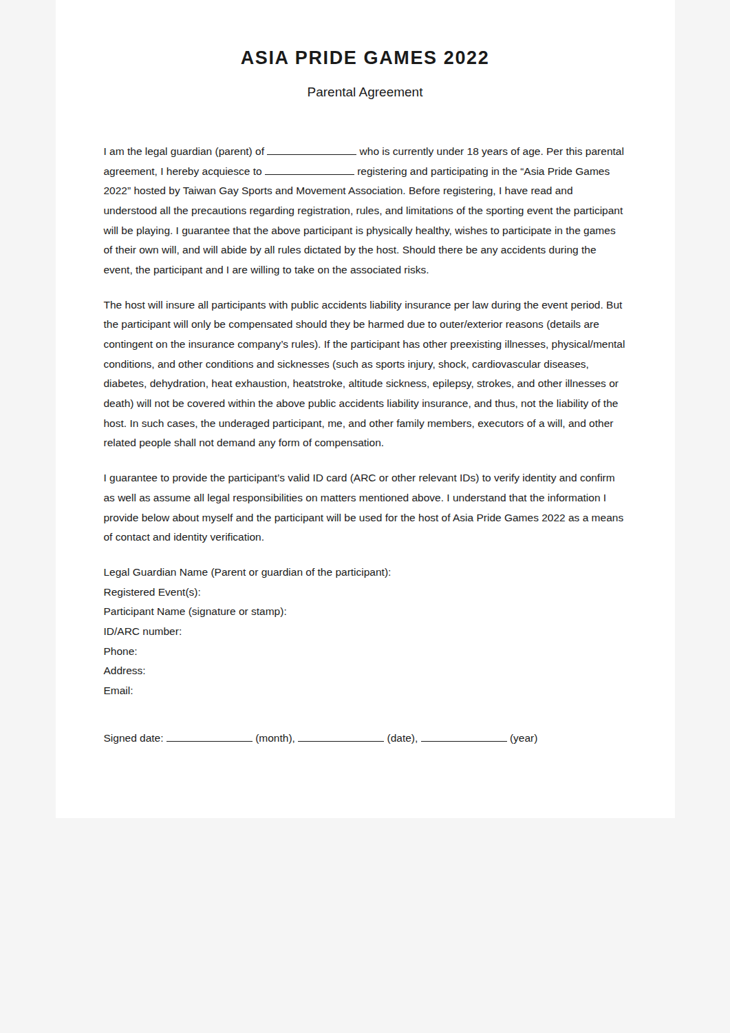Asia Pride Games 2022
Parental Agreement
I am the legal guardian (parent) of who is currently under 18 years of age. Per this parental agreement, I hereby acquiesce to registering and participating in the “Asia Pride Games 2022” hosted by Taiwan Gay Sports and Movement Association. Before registering, I have read and understood all the precautions regarding registration, rules, and limitations of the sporting event the participant will be playing. I guarantee that the above participant is physically healthy, wishes to participate in the games of their own will, and will abide by all rules dictated by the host. Should there be any accidents during the event, the participant and I are willing to take on the associated risks.
The host will insure all participants with public accidents liability insurance per law during the event period. But the participant will only be compensated should they be harmed due to outer/exterior reasons (details are contingent on the insurance company’s rules). If the participant has other preexisting illnesses, physical/mental conditions, and other conditions and sicknesses (such as sports injury, shock, cardiovascular diseases, diabetes, dehydration, heat exhaustion, heatstroke, altitude sickness, epilepsy, strokes, and other illnesses or death) will not be covered within the above public accidents liability insurance, and thus, not the liability of the host. In such cases, the underaged participant, me, and other family members, executors of a will, and other related people shall not demand any form of compensation.
I guarantee to provide the participant’s valid ID card (ARC or other relevant IDs) to verify identity and confirm as well as assume all legal responsibilities on matters mentioned above. I understand that the information I provide below about myself and the participant will be used for the host of Asia Pride Games 2022 as a means of contact and identity verification.
Legal Guardian Name (Parent or guardian of the participant):
Registered Event(s):
Participant Name (signature or stamp):
ID/ARC number:
Phone:
Address:
Email:
Signed date: (month), (date), (year)